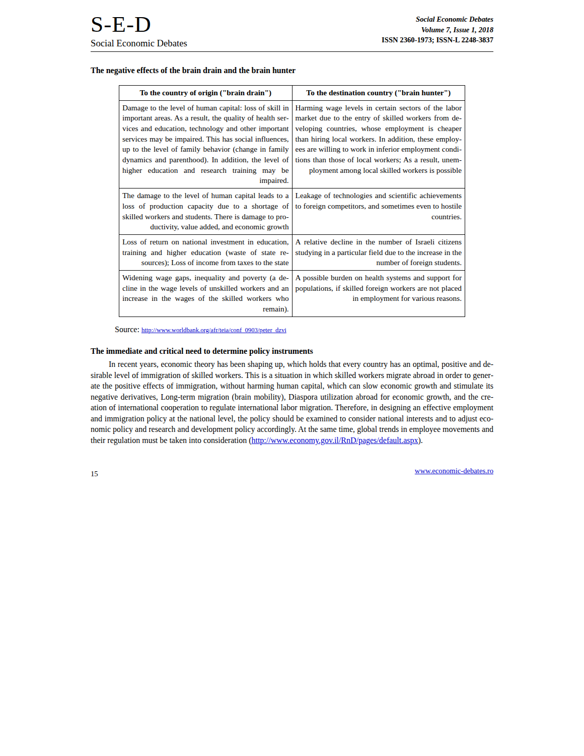S-E-D Social Economic Debates
Social Economic Debates
Volume 7, Issue 1, 2018
ISSN 2360-1973; ISSN-L 2248-3837
The negative effects of the brain drain and the brain hunter
| To the country of origin ("brain drain") | To the destination country ("brain hunter") |
| --- | --- |
| Damage to the level of human capital: loss of skill in important areas. As a result, the quality of health services and education, technology and other important services may be impaired. This has social influences, up to the level of family behavior (change in family dynamics and parenthood). In addition, the level of higher education and research training may be impaired. | Harming wage levels in certain sectors of the labor market due to the entry of skilled workers from developing countries, whose employment is cheaper than hiring local workers. In addition, these employees are willing to work in inferior employment conditions than those of local workers; As a result, unemployment among local skilled workers is possible |
| The damage to the level of human capital leads to a loss of production capacity due to a shortage of skilled workers and students. There is damage to productivity, value added, and economic growth | Leakage of technologies and scientific achievements to foreign competitors, and sometimes even to hostile countries. |
| Loss of return on national investment in education, training and higher education (waste of state resources); Loss of income from taxes to the state | A relative decline in the number of Israeli citizens studying in a particular field due to the increase in the number of foreign students. |
| Widening wage gaps, inequality and poverty (a decline in the wage levels of unskilled workers and an increase in the wages of the skilled workers who remain). | A possible burden on health systems and support for populations, if skilled foreign workers are not placed in employment for various reasons. |
Source: http://www.worldbank.org/afr/teia/conf_0903/peter_dzvi
The immediate and critical need to determine policy instruments
In recent years, economic theory has been shaping up, which holds that every country has an optimal, positive and desirable level of immigration of skilled workers. This is a situation in which skilled workers migrate abroad in order to generate the positive effects of immigration, without harming human capital, which can slow economic growth and stimulate its negative derivatives, Long-term migration (brain mobility), Diaspora utilization abroad for economic growth, and the creation of international cooperation to regulate international labor migration. Therefore, in designing an effective employment and immigration policy at the national level, the policy should be examined to consider national interests and to adjust economic policy and research and development policy accordingly. At the same time, global trends in employee movements and their regulation must be taken into consideration (http://www.economy.gov.il/RnD/pages/default.aspx).
15
www.economic-debates.ro